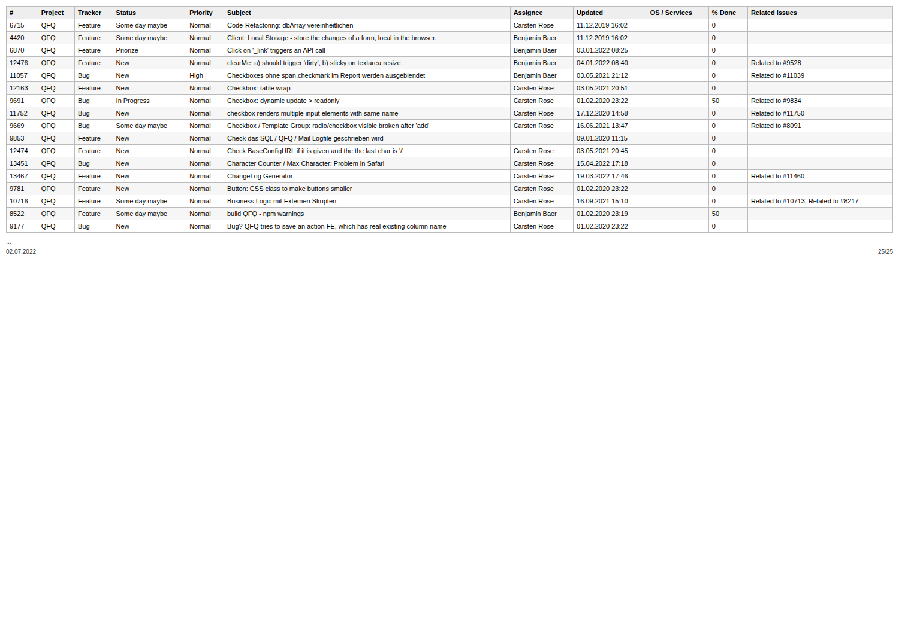| # | Project | Tracker | Status | Priority | Subject | Assignee | Updated | OS / Services | % Done | Related issues |
| --- | --- | --- | --- | --- | --- | --- | --- | --- | --- | --- |
| 6715 | QFQ | Feature | Some day maybe | Normal | Code-Refactoring: dbArray vereinheitlichen | Carsten Rose | 11.12.2019 16:02 | | 0 | |
| 4420 | QFQ | Feature | Some day maybe | Normal | Client: Local Storage - store the changes of a form, local in the browser. | Benjamin Baer | 11.12.2019 16:02 | | 0 | |
| 6870 | QFQ | Feature | Priorize | Normal | Click on '_link' triggers an API call | Benjamin Baer | 03.01.2022 08:25 | | 0 | |
| 12476 | QFQ | Feature | New | Normal | clearMe: a) should trigger 'dirty', b) sticky on textarea resize | Benjamin Baer | 04.01.2022 08:40 | | 0 | Related to #9528 |
| 11057 | QFQ | Bug | New | High | Checkboxes ohne span.checkmark im Report werden ausgeblendet | Benjamin Baer | 03.05.2021 21:12 | | 0 | Related to #11039 |
| 12163 | QFQ | Feature | New | Normal | Checkbox: table wrap | Carsten Rose | 03.05.2021 20:51 | | 0 | |
| 9691 | QFQ | Bug | In Progress | Normal | Checkbox: dynamic update > readonly | Carsten Rose | 01.02.2020 23:22 | | 50 | Related to #9834 |
| 11752 | QFQ | Bug | New | Normal | checkbox renders multiple input elements with same name | Carsten Rose | 17.12.2020 14:58 | | 0 | Related to #11750 |
| 9669 | QFQ | Bug | Some day maybe | Normal | Checkbox / Template Group: radio/checkbox visible broken after 'add' | Carsten Rose | 16.06.2021 13:47 | | 0 | Related to #8091 |
| 9853 | QFQ | Feature | New | Normal | Check das SQL / QFQ / Mail Logfile geschrieben wird | | 09.01.2020 11:15 | | 0 | |
| 12474 | QFQ | Feature | New | Normal | Check BaseConfigURL if it is given and the the last char is '/' | Carsten Rose | 03.05.2021 20:45 | | 0 | |
| 13451 | QFQ | Bug | New | Normal | Character Counter / Max Character: Problem in Safari | Carsten Rose | 15.04.2022 17:18 | | 0 | |
| 13467 | QFQ | Feature | New | Normal | ChangeLog Generator | Carsten Rose | 19.03.2022 17:46 | | 0 | Related to #11460 |
| 9781 | QFQ | Feature | New | Normal | Button: CSS class to make buttons smaller | Carsten Rose | 01.02.2020 23:22 | | 0 | |
| 10716 | QFQ | Feature | Some day maybe | Normal | Business Logic mit Externen Skripten | Carsten Rose | 16.09.2021 15:10 | | 0 | Related to #10713, Related to #8217 |
| 8522 | QFQ | Feature | Some day maybe | Normal | build QFQ - npm warnings | Benjamin Baer | 01.02.2020 23:19 | | 50 | |
| 9177 | QFQ | Bug | New | Normal | Bug? QFQ tries to save an action FE, which has real existing column name | Carsten Rose | 01.02.2020 23:22 | | 0 | |
...
02.07.2022 25/25